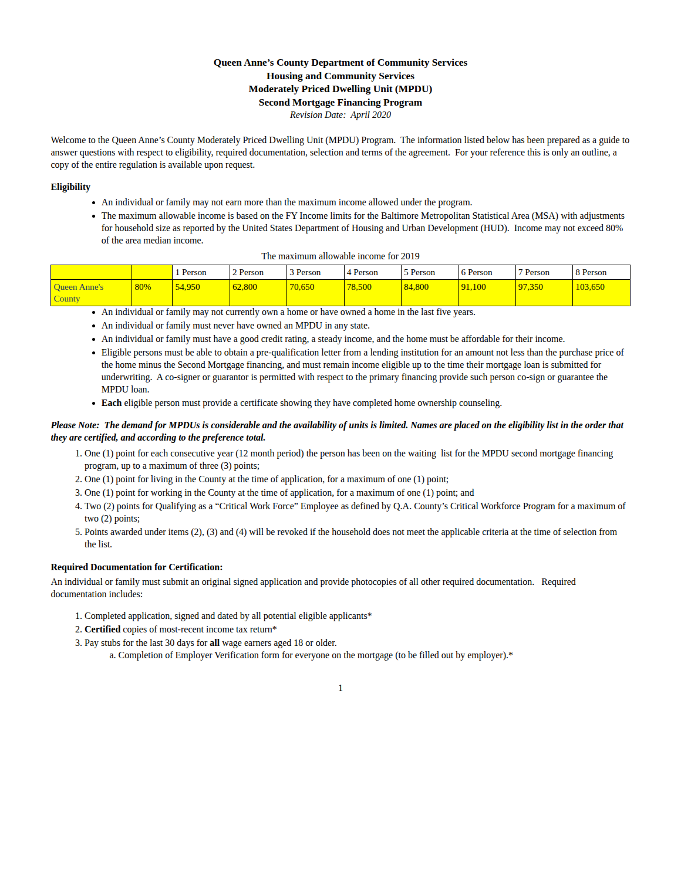Queen Anne’s County Department of Community Services
Housing and Community Services
Moderately Priced Dwelling Unit (MPDU)
Second Mortgage Financing Program
Revision Date: April 2020
Welcome to the Queen Anne’s County Moderately Priced Dwelling Unit (MPDU) Program. The information listed below has been prepared as a guide to answer questions with respect to eligibility, required documentation, selection and terms of the agreement. For your reference this is only an outline, a copy of the entire regulation is available upon request.
Eligibility
An individual or family may not earn more than the maximum income allowed under the program.
The maximum allowable income is based on the FY Income limits for the Baltimore Metropolitan Statistical Area (MSA) with adjustments for household size as reported by the United States Department of Housing and Urban Development (HUD). Income may not exceed 80% of the area median income.
The maximum allowable income for 2019
| | | 1 Person | 2 Person | 3 Person | 4 Person | 5 Person | 6 Person | 7 Person | 8 Person |
| Queen Anne's County | 80% | 54,950 | 62,800 | 70,650 | 78,500 | 84,800 | 91,100 | 97,350 | 103,650 |
An individual or family may not currently own a home or have owned a home in the last five years.
An individual or family must never have owned an MPDU in any state.
An individual or family must have a good credit rating, a steady income, and the home must be affordable for their income.
Eligible persons must be able to obtain a pre-qualification letter from a lending institution for an amount not less than the purchase price of the home minus the Second Mortgage financing, and must remain income eligible up to the time their mortgage loan is submitted for underwriting. A co-signer or guarantor is permitted with respect to the primary financing provide such person co-sign or guarantee the MPDU loan.
Each eligible person must provide a certificate showing they have completed home ownership counseling.
Please Note: The demand for MPDUs is considerable and the availability of units is limited. Names are placed on the eligibility list in the order that they are certified, and according to the preference total.
One (1) point for each consecutive year (12 month period) the person has been on the waiting list for the MPDU second mortgage financing program, up to a maximum of three (3) points;
One (1) point for living in the County at the time of application, for a maximum of one (1) point;
One (1) point for working in the County at the time of application, for a maximum of one (1) point; and
Two (2) points for Qualifying as a “Critical Work Force” Employee as defined by Q.A. County’s Critical Workforce Program for a maximum of two (2) points;
Points awarded under items (2), (3) and (4) will be revoked if the household does not meet the applicable criteria at the time of selection from the list.
Required Documentation for Certification:
An individual or family must submit an original signed application and provide photocopies of all other required documentation. Required documentation includes:
Completed application, signed and dated by all potential eligible applicants*
Certified copies of most-recent income tax return*
Pay stubs for the last 30 days for all wage earners aged 18 or older.
Completion of Employer Verification form for everyone on the mortgage (to be filled out by employer).*
1